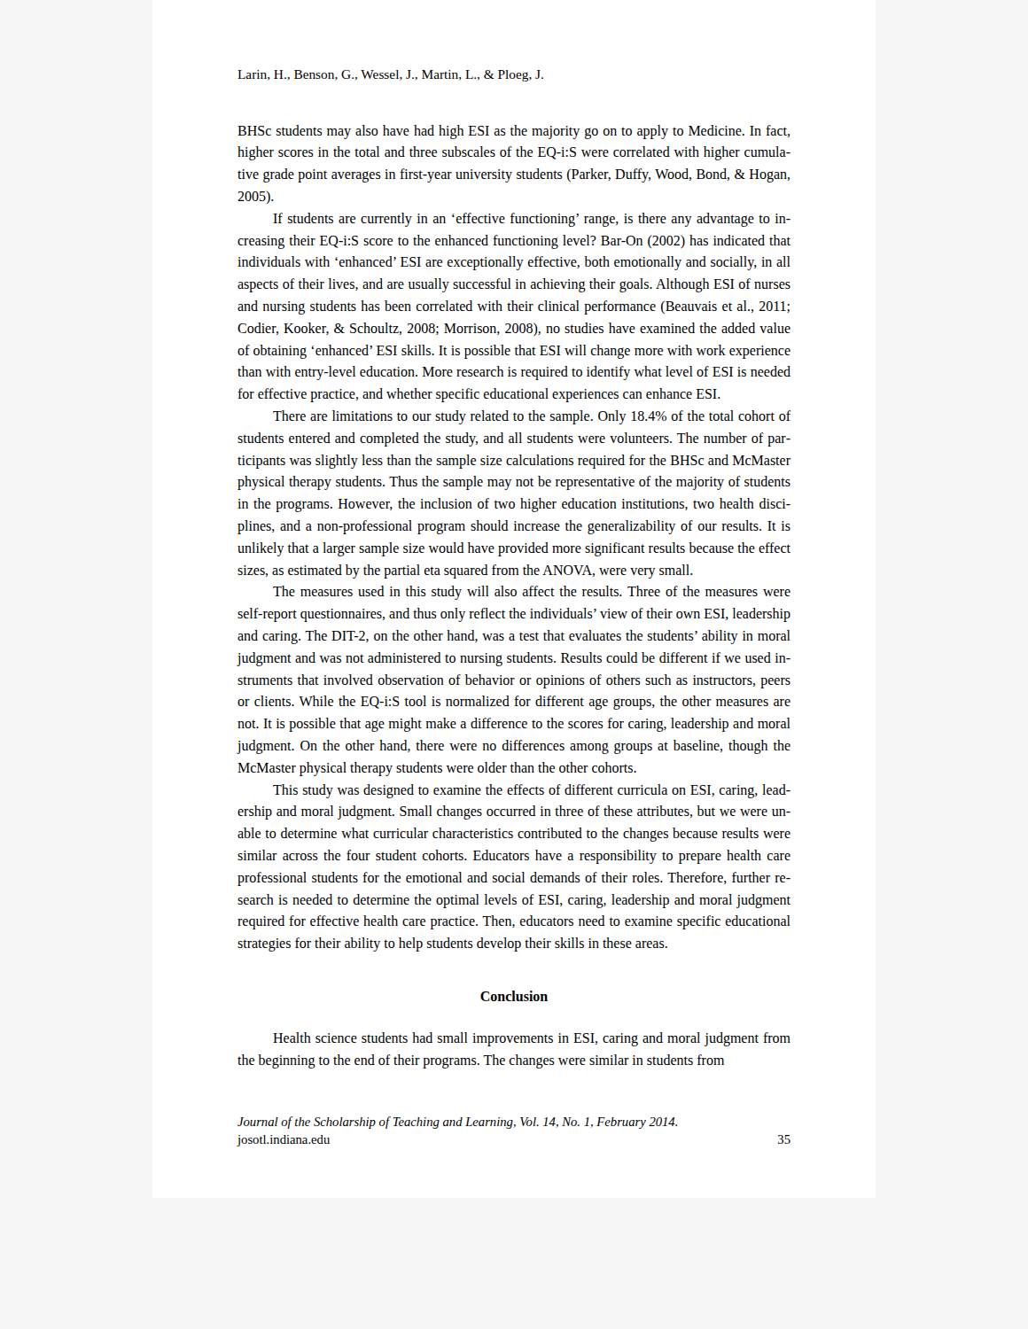Larin, H., Benson, G., Wessel, J., Martin, L., & Ploeg, J.
BHSc students may also have had high ESI as the majority go on to apply to Medicine. In fact, higher scores in the total and three subscales of the EQ-i:S were correlated with higher cumulative grade point averages in first-year university students (Parker, Duffy, Wood, Bond, & Hogan, 2005).
If students are currently in an ‘effective functioning’ range, is there any advantage to increasing their EQ-i:S score to the enhanced functioning level? Bar-On (2002) has indicated that individuals with ‘enhanced’ ESI are exceptionally effective, both emotionally and socially, in all aspects of their lives, and are usually successful in achieving their goals. Although ESI of nurses and nursing students has been correlated with their clinical performance (Beauvais et al., 2011; Codier, Kooker, & Schoultz, 2008; Morrison, 2008), no studies have examined the added value of obtaining ‘enhanced’ ESI skills. It is possible that ESI will change more with work experience than with entry-level education. More research is required to identify what level of ESI is needed for effective practice, and whether specific educational experiences can enhance ESI.
There are limitations to our study related to the sample. Only 18.4% of the total cohort of students entered and completed the study, and all students were volunteers. The number of participants was slightly less than the sample size calculations required for the BHSc and McMaster physical therapy students. Thus the sample may not be representative of the majority of students in the programs. However, the inclusion of two higher education institutions, two health disciplines, and a non-professional program should increase the generalizability of our results. It is unlikely that a larger sample size would have provided more significant results because the effect sizes, as estimated by the partial eta squared from the ANOVA, were very small.
The measures used in this study will also affect the results. Three of the measures were self-report questionnaires, and thus only reflect the individuals’ view of their own ESI, leadership and caring. The DIT-2, on the other hand, was a test that evaluates the students’ ability in moral judgment and was not administered to nursing students. Results could be different if we used instruments that involved observation of behavior or opinions of others such as instructors, peers or clients. While the EQ-i:S tool is normalized for different age groups, the other measures are not. It is possible that age might make a difference to the scores for caring, leadership and moral judgment. On the other hand, there were no differences among groups at baseline, though the McMaster physical therapy students were older than the other cohorts.
This study was designed to examine the effects of different curricula on ESI, caring, leadership and moral judgment. Small changes occurred in three of these attributes, but we were unable to determine what curricular characteristics contributed to the changes because results were similar across the four student cohorts. Educators have a responsibility to prepare health care professional students for the emotional and social demands of their roles. Therefore, further research is needed to determine the optimal levels of ESI, caring, leadership and moral judgment required for effective health care practice. Then, educators need to examine specific educational strategies for their ability to help students develop their skills in these areas.
Conclusion
Health science students had small improvements in ESI, caring and moral judgment from the beginning to the end of their programs. The changes were similar in students from
Journal of the Scholarship of Teaching and Learning, Vol. 14, No. 1, February 2014.
josotl.indiana.edu
35